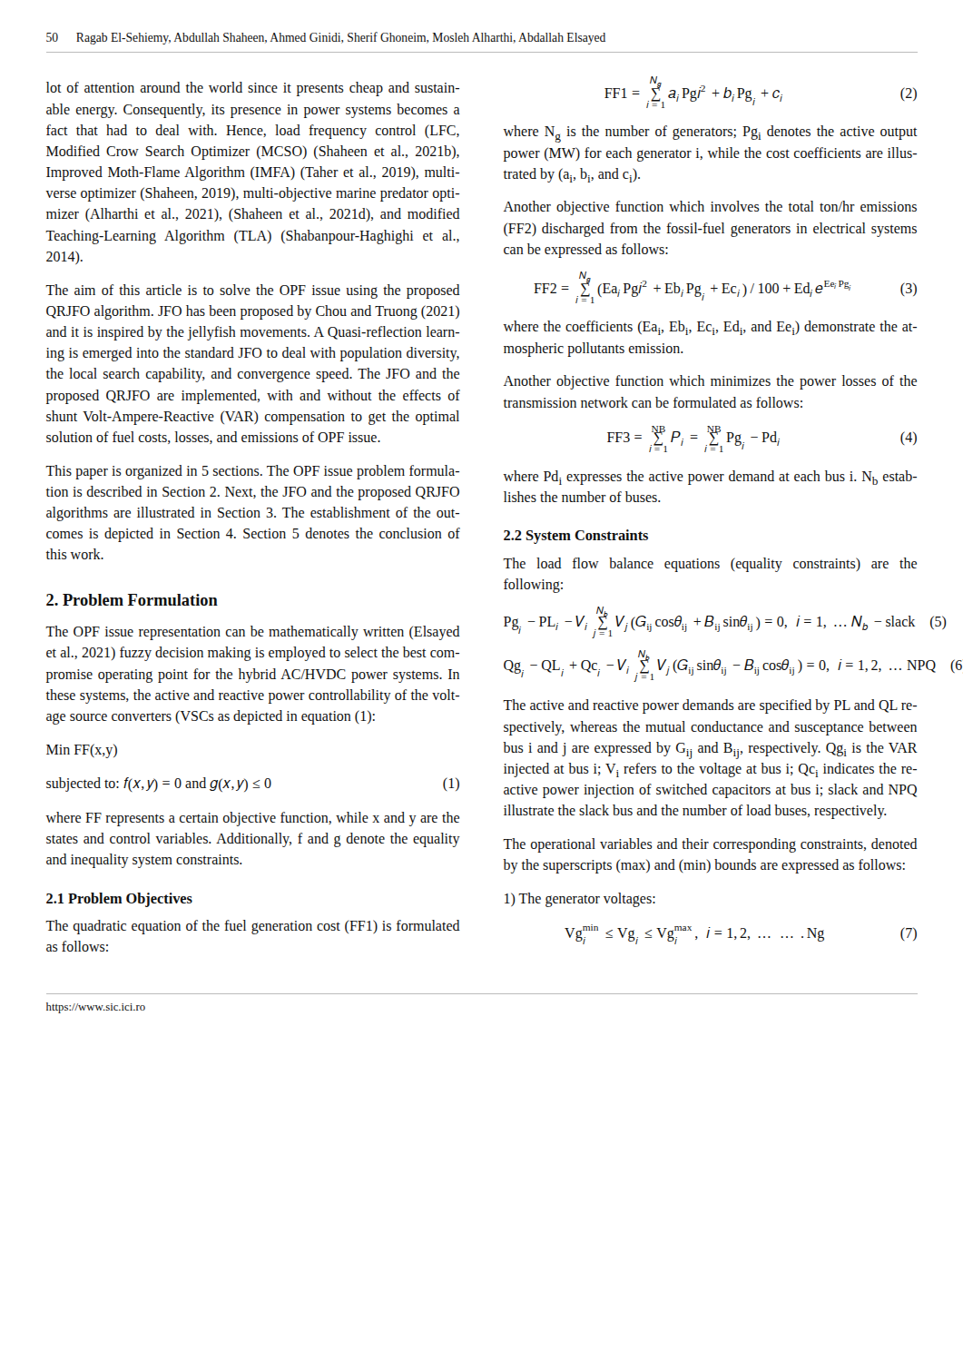50 Ragab El-Sehiemy, Abdullah Shaheen, Ahmed Ginidi, Sherif Ghoneim, Mosleh Alharthi, Abdallah Elsayed
lot of attention around the world since it presents cheap and sustainable energy. Consequently, its presence in power systems becomes a fact that had to deal with. Hence, load frequency control (LFC, Modified Crow Search Optimizer (MCSO) (Shaheen et al., 2021b), Improved Moth-Flame Algorithm (IMFA) (Taher et al., 2019), multi-verse optimizer (Shaheen, 2019), multi-objective marine predator optimizer (Alharthi et al., 2021), (Shaheen et al., 2021d), and modified Teaching-Learning Algorithm (TLA) (Shabanpour-Haghighi et al., 2014).
The aim of this article is to solve the OPF issue using the proposed QRJFO algorithm. JFO has been proposed by Chou and Truong (2021) and it is inspired by the jellyfish movements. A Quasi-reflection learning is emerged into the standard JFO to deal with population diversity, the local search capability, and convergence speed. The JFO and the proposed QRJFO are implemented, with and without the effects of shunt Volt-Ampere-Reactive (VAR) compensation to get the optimal solution of fuel costs, losses, and emissions of OPF issue.
This paper is organized in 5 sections. The OPF issue problem formulation is described in Section 2. Next, the JFO and the proposed QRJFO algorithms are illustrated in Section 3. The establishment of the outcomes is depicted in Section 4. Section 5 denotes the conclusion of this work.
2. Problem Formulation
The OPF issue representation can be mathematically written (Elsayed et al., 2021) fuzzy decision making is employed to select the best compromise operating point for the hybrid AC/HVDC power systems. In these systems, the active and reactive power controllability of the voltage source converters (VSCs as depicted in equation (1):
Min FF(x,y)
subjected to: f(x,y)=0 and g(x,y)≤0
(1)
where FF represents a certain objective function, while x and y are the states and control variables. Additionally, f and g denote the equality and inequality system constraints.
2.1 Problem Objectives
The quadratic equation of the fuel generation cost (FF1) is formulated as follows:
FF1= ∑ i=1 Ng ai Pgi2 + bi Pgi + ci
(2)
where Ng is the number of generators; Pgi denotes the active output power (MW) for each generator i, while the cost coefficients are illustrated by (ai, bi, and ci).
Another objective function which involves the total ton/hr emissions (FF2) discharged from the fossil-fuel generators in electrical systems can be expressed as follows:
FF2= ∑ i=1 Ng ( Eai Pgi2 + Ebi Pgi + Eci )/100 + Edi eEeiPgi
(3)
where the coefficients (Eai, Ebi, Eci, Edi, and Eei) demonstrate the atmospheric pollutants emission.
Another objective function which minimizes the power losses of the transmission network can be formulated as follows:
FF3= ∑ i=1 NB Pi = ∑ i=1 NB Pgi − Pdi
(4)
where Pdi expresses the active power demand at each bus i. Nb establishes the number of buses.
2.2 System Constraints
The load flow balance equations (equality constraints) are the following:
Pgi − PLi − Vi ∑ j=1 Nb Vj ( Gij cos θij + Bij sin θij ) =0, i=1,… Nb −slack
(5)
Qgi − QLi + Qci − Vi ∑ j=1 Nb Vj ( Gij sin θij − Bij cos θij ) =0, i=1,2,… NPQ
(6)
The active and reactive power demands are specified by PL and QL respectively, whereas the mutual conductance and susceptance between bus i and j are expressed by Gij and Bij, respectively. Qgi is the VAR injected at bus i; Vi refers to the voltage at bus i; Qci indicates the reactive power injection of switched capacitors at bus i; slack and NPQ illustrate the slack bus and the number of load buses, respectively.
The operational variables and their corresponding constraints, denoted by the superscripts (max) and (min) bounds are expressed as follows:
1) The generator voltages:
Vgimin ≤ Vgi ≤ Vgimax , i=1,2,……. Ng
(7)
https://www.sic.ici.ro